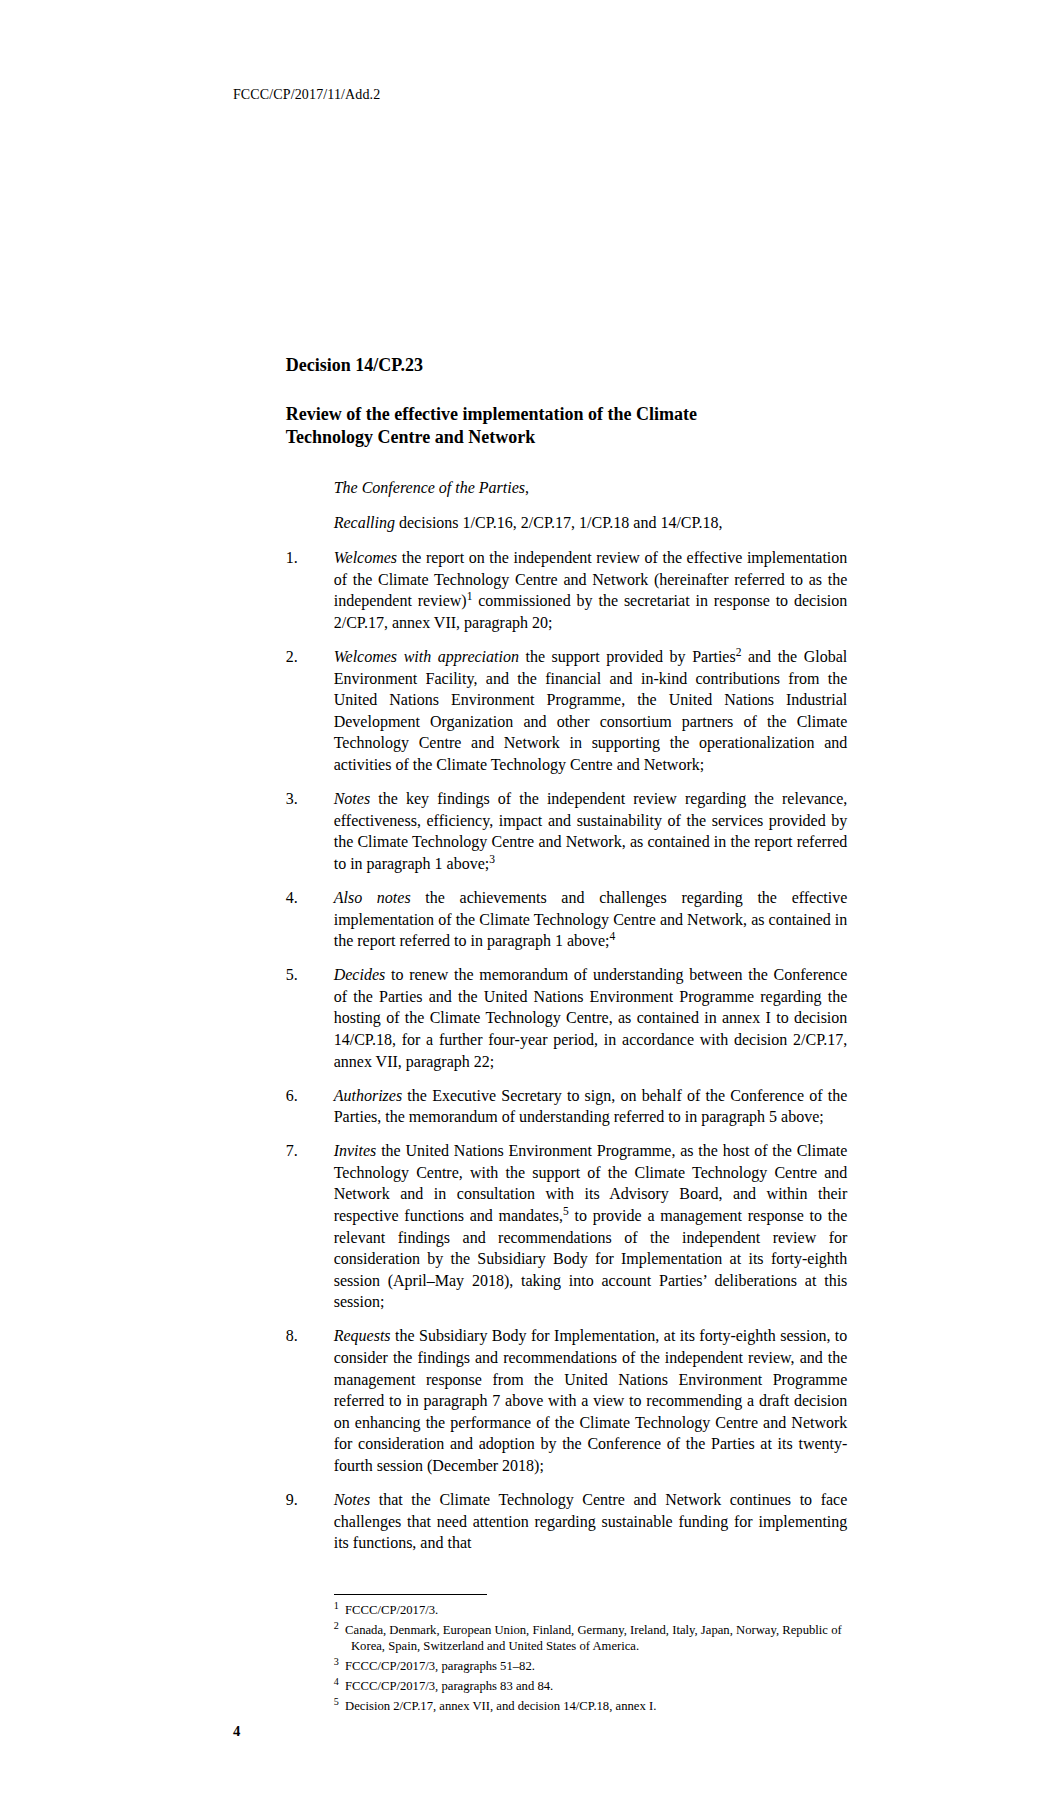FCCC/CP/2017/11/Add.2
Decision 14/CP.23
Review of the effective implementation of the Climate Technology Centre and Network
The Conference of the Parties,
Recalling decisions 1/CP.16, 2/CP.17, 1/CP.18 and 14/CP.18,
1. Welcomes the report on the independent review of the effective implementation of the Climate Technology Centre and Network (hereinafter referred to as the independent review)1 commissioned by the secretariat in response to decision 2/CP.17, annex VII, paragraph 20;
2. Welcomes with appreciation the support provided by Parties2 and the Global Environment Facility, and the financial and in-kind contributions from the United Nations Environment Programme, the United Nations Industrial Development Organization and other consortium partners of the Climate Technology Centre and Network in supporting the operationalization and activities of the Climate Technology Centre and Network;
3. Notes the key findings of the independent review regarding the relevance, effectiveness, efficiency, impact and sustainability of the services provided by the Climate Technology Centre and Network, as contained in the report referred to in paragraph 1 above;3
4. Also notes the achievements and challenges regarding the effective implementation of the Climate Technology Centre and Network, as contained in the report referred to in paragraph 1 above;4
5. Decides to renew the memorandum of understanding between the Conference of the Parties and the United Nations Environment Programme regarding the hosting of the Climate Technology Centre, as contained in annex I to decision 14/CP.18, for a further four-year period, in accordance with decision 2/CP.17, annex VII, paragraph 22;
6. Authorizes the Executive Secretary to sign, on behalf of the Conference of the Parties, the memorandum of understanding referred to in paragraph 5 above;
7. Invites the United Nations Environment Programme, as the host of the Climate Technology Centre, with the support of the Climate Technology Centre and Network and in consultation with its Advisory Board, and within their respective functions and mandates,5 to provide a management response to the relevant findings and recommendations of the independent review for consideration by the Subsidiary Body for Implementation at its forty-eighth session (April–May 2018), taking into account Parties’ deliberations at this session;
8. Requests the Subsidiary Body for Implementation, at its forty-eighth session, to consider the findings and recommendations of the independent review, and the management response from the United Nations Environment Programme referred to in paragraph 7 above with a view to recommending a draft decision on enhancing the performance of the Climate Technology Centre and Network for consideration and adoption by the Conference of the Parties at its twenty-fourth session (December 2018);
9. Notes that the Climate Technology Centre and Network continues to face challenges that need attention regarding sustainable funding for implementing its functions, and that
1 FCCC/CP/2017/3.
2 Canada, Denmark, European Union, Finland, Germany, Ireland, Italy, Japan, Norway, Republic of Korea, Spain, Switzerland and United States of America.
3 FCCC/CP/2017/3, paragraphs 51–82.
4 FCCC/CP/2017/3, paragraphs 83 and 84.
5 Decision 2/CP.17, annex VII, and decision 14/CP.18, annex I.
4